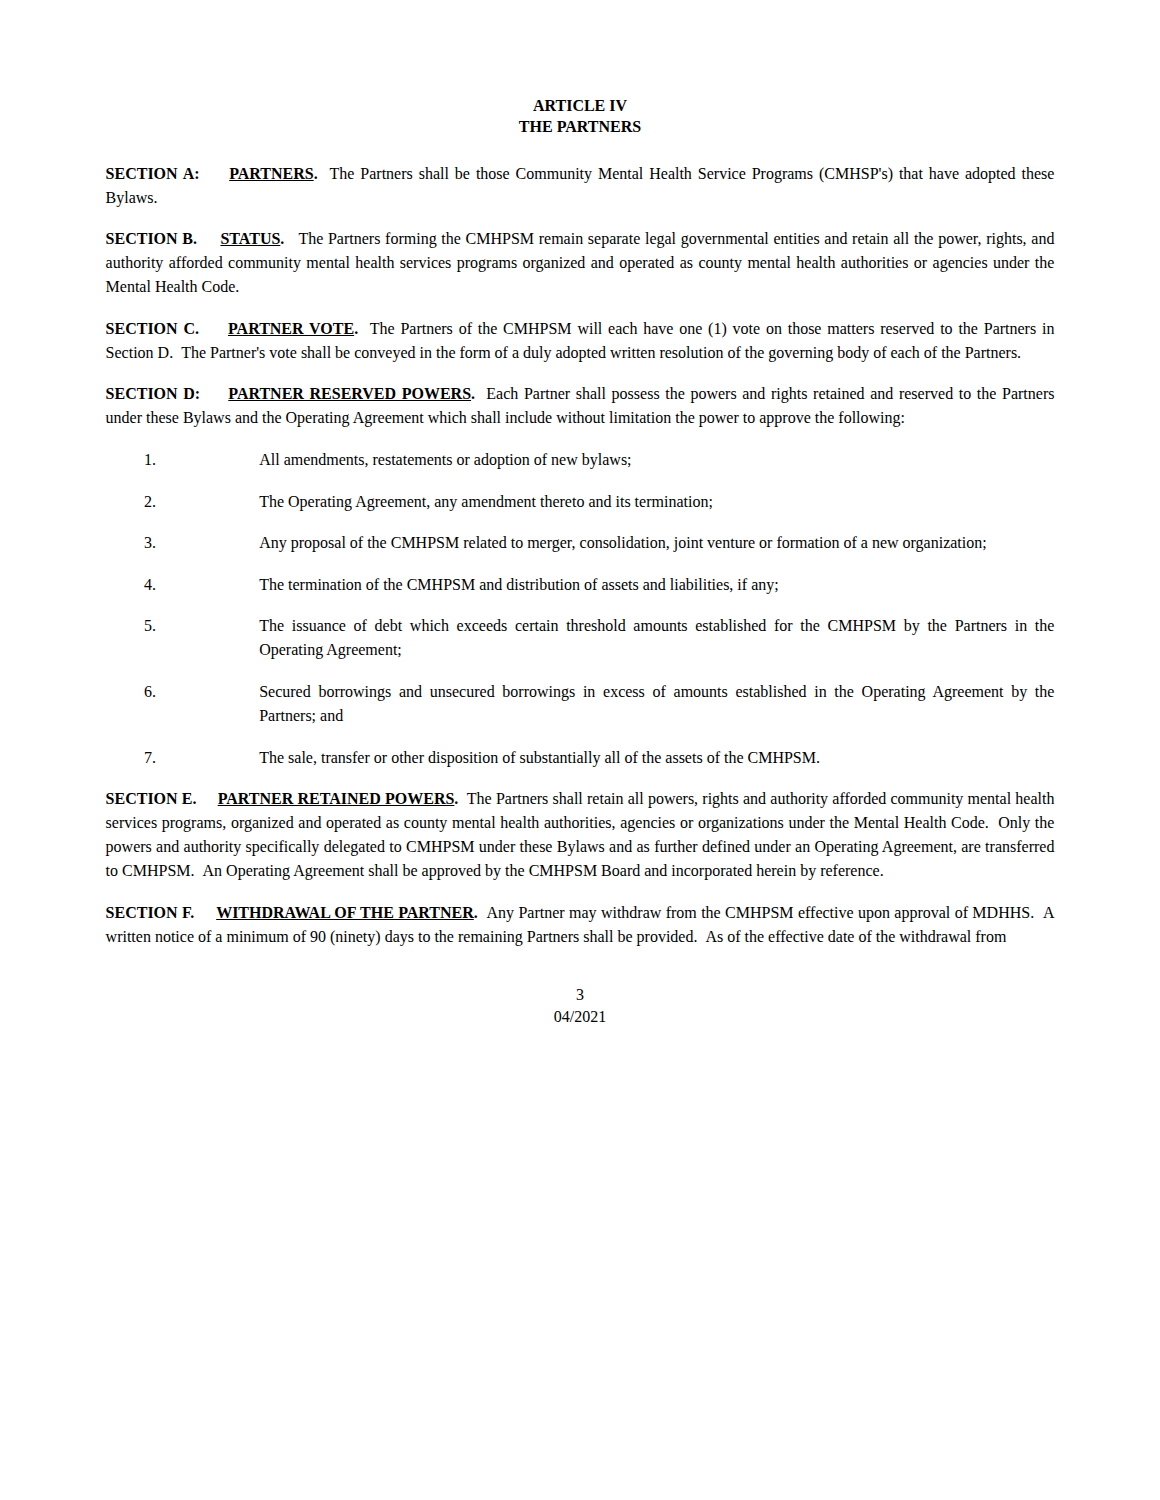ARTICLE IV
THE PARTNERS
SECTION A: PARTNERS. The Partners shall be those Community Mental Health Service Programs (CMHSP's) that have adopted these Bylaws.
SECTION B. STATUS. The Partners forming the CMHPSM remain separate legal governmental entities and retain all the power, rights, and authority afforded community mental health services programs organized and operated as county mental health authorities or agencies under the Mental Health Code.
SECTION C. PARTNER VOTE. The Partners of the CMHPSM will each have one (1) vote on those matters reserved to the Partners in Section D. The Partner's vote shall be conveyed in the form of a duly adopted written resolution of the governing body of each of the Partners.
SECTION D: PARTNER RESERVED POWERS. Each Partner shall possess the powers and rights retained and reserved to the Partners under these Bylaws and the Operating Agreement which shall include without limitation the power to approve the following:
1. All amendments, restatements or adoption of new bylaws;
2. The Operating Agreement, any amendment thereto and its termination;
3. Any proposal of the CMHPSM related to merger, consolidation, joint venture or formation of a new organization;
4. The termination of the CMHPSM and distribution of assets and liabilities, if any;
5. The issuance of debt which exceeds certain threshold amounts established for the CMHPSM by the Partners in the Operating Agreement;
6. Secured borrowings and unsecured borrowings in excess of amounts established in the Operating Agreement by the Partners; and
7. The sale, transfer or other disposition of substantially all of the assets of the CMHPSM.
SECTION E. PARTNER RETAINED POWERS. The Partners shall retain all powers, rights and authority afforded community mental health services programs, organized and operated as county mental health authorities, agencies or organizations under the Mental Health Code. Only the powers and authority specifically delegated to CMHPSM under these Bylaws and as further defined under an Operating Agreement, are transferred to CMHPSM. An Operating Agreement shall be approved by the CMHPSM Board and incorporated herein by reference.
SECTION F. WITHDRAWAL OF THE PARTNER. Any Partner may withdraw from the CMHPSM effective upon approval of MDHHS. A written notice of a minimum of 90 (ninety) days to the remaining Partners shall be provided. As of the effective date of the withdrawal from
3
04/2021